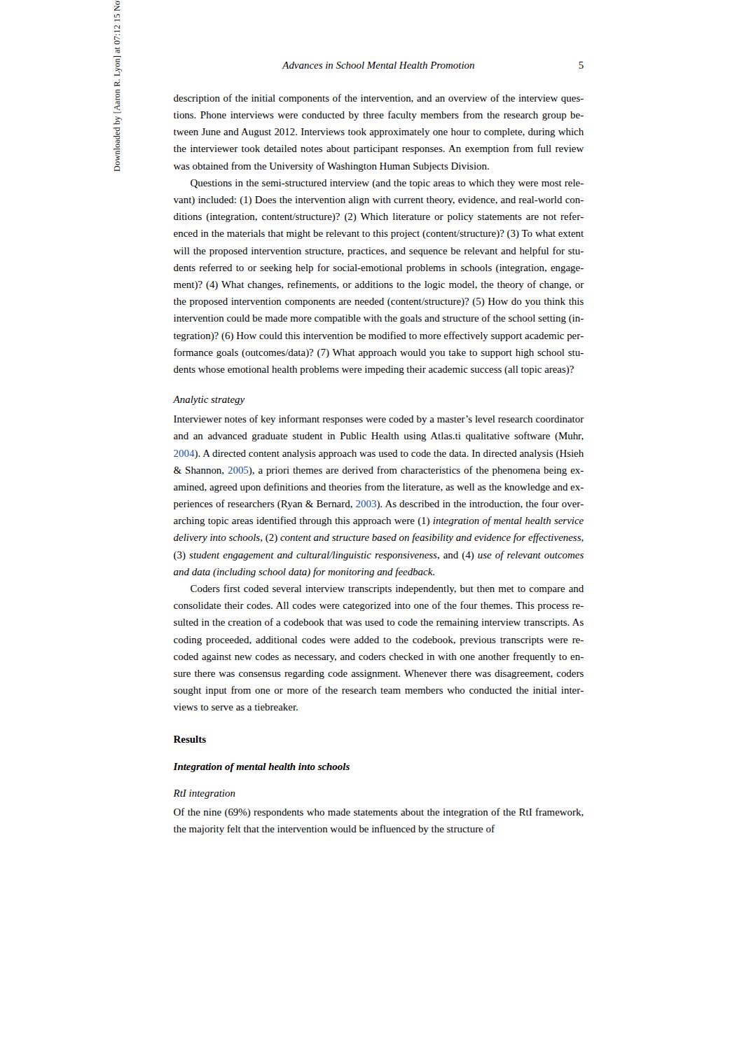Downloaded by [Aaron R. Lyon] at 07:12 15 November 2013
Advances in School Mental Health Promotion 5
description of the initial components of the intervention, and an overview of the interview questions. Phone interviews were conducted by three faculty members from the research group between June and August 2012. Interviews took approximately one hour to complete, during which the interviewer took detailed notes about participant responses. An exemption from full review was obtained from the University of Washington Human Subjects Division.
Questions in the semi-structured interview (and the topic areas to which they were most relevant) included: (1) Does the intervention align with current theory, evidence, and real-world conditions (integration, content/structure)? (2) Which literature or policy statements are not referenced in the materials that might be relevant to this project (content/structure)? (3) To what extent will the proposed intervention structure, practices, and sequence be relevant and helpful for students referred to or seeking help for social-emotional problems in schools (integration, engagement)? (4) What changes, refinements, or additions to the logic model, the theory of change, or the proposed intervention components are needed (content/structure)? (5) How do you think this intervention could be made more compatible with the goals and structure of the school setting (integration)? (6) How could this intervention be modified to more effectively support academic performance goals (outcomes/data)? (7) What approach would you take to support high school students whose emotional health problems were impeding their academic success (all topic areas)?
Analytic strategy
Interviewer notes of key informant responses were coded by a master’s level research coordinator and an advanced graduate student in Public Health using Atlas.ti qualitative software (Muhr, 2004). A directed content analysis approach was used to code the data. In directed analysis (Hsieh & Shannon, 2005), a priori themes are derived from characteristics of the phenomena being examined, agreed upon definitions and theories from the literature, as well as the knowledge and experiences of researchers (Ryan & Bernard, 2003). As described in the introduction, the four overarching topic areas identified through this approach were (1) integration of mental health service delivery into schools, (2) content and structure based on feasibility and evidence for effectiveness, (3) student engagement and cultural/linguistic responsiveness, and (4) use of relevant outcomes and data (including school data) for monitoring and feedback.
Coders first coded several interview transcripts independently, but then met to compare and consolidate their codes. All codes were categorized into one of the four themes. This process resulted in the creation of a codebook that was used to code the remaining interview transcripts. As coding proceeded, additional codes were added to the codebook, previous transcripts were re-coded against new codes as necessary, and coders checked in with one another frequently to ensure there was consensus regarding code assignment. Whenever there was disagreement, coders sought input from one or more of the research team members who conducted the initial interviews to serve as a tiebreaker.
Results
Integration of mental health into schools
RtI integration
Of the nine (69%) respondents who made statements about the integration of the RtI framework, the majority felt that the intervention would be influenced by the structure of